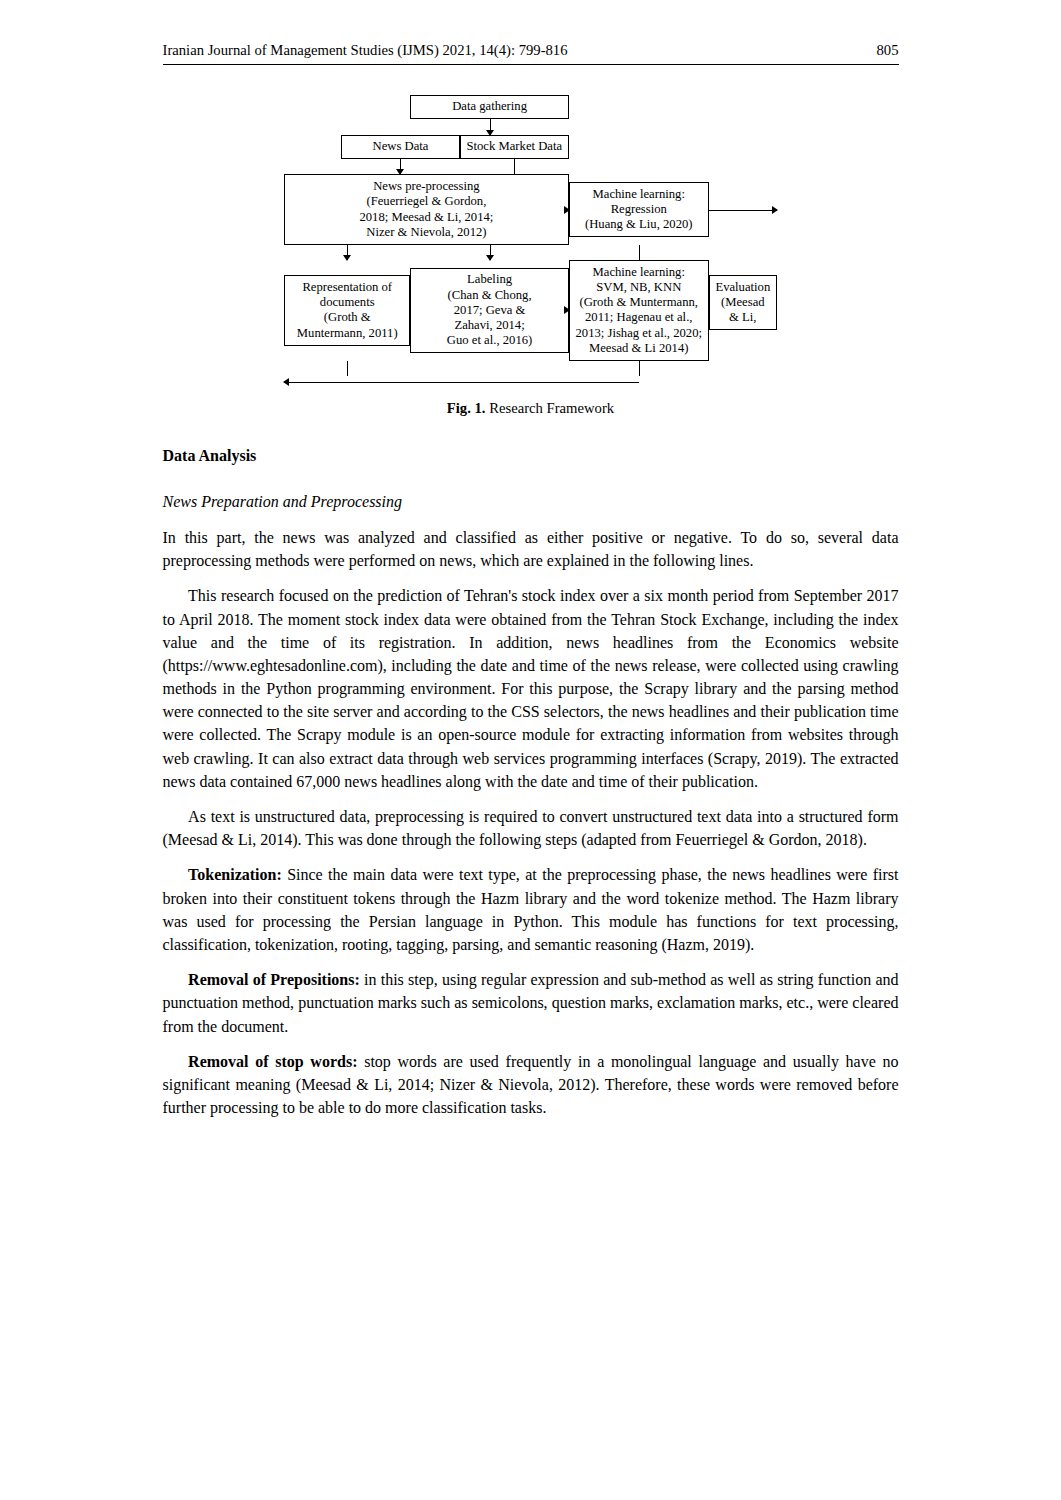Iranian Journal of Management Studies (IJMS) 2021, 14(4): 799-816 805
| | Data gathering | |
| | News Data | Stock Market Data | |
| | News pre-processing (Feuerriegel & Gordon, 2018; Meesad & Li, 2014; Nizer & Nievola, 2012) | | Machine learning: Regression (Huang & Liu, 2020) | |
| | | | | | Evaluation (Meesad & Li, |
| | Representation of documents (Groth & Muntermann, 2011) | Labeling (Chan & Chong, 2017; Geva & Zahavi, 2014; Guo et al., 2016) | | Machine learning: SVM, NB, KNN (Groth & Muntermann, 2011; Hagenau et al., 2013; Jishag et al., 2020; Meesad & Li 2014) |
Fig. 1. Research Framework
Data Analysis
News Preparation and Preprocessing
In this part, the news was analyzed and classified as either positive or negative. To do so, several data preprocessing methods were performed on news, which are explained in the following lines.
This research focused on the prediction of Tehran's stock index over a six month period from September 2017 to April 2018. The moment stock index data were obtained from the Tehran Stock Exchange, including the index value and the time of its registration. In addition, news headlines from the Economics website (https://www.eghtesadonline.com), including the date and time of the news release, were collected using crawling methods in the Python programming environment. For this purpose, the Scrapy library and the parsing method were connected to the site server and according to the CSS selectors, the news headlines and their publication time were collected. The Scrapy module is an open-source module for extracting information from websites through web crawling. It can also extract data through web services programming interfaces (Scrapy, 2019). The extracted news data contained 67,000 news headlines along with the date and time of their publication.
As text is unstructured data, preprocessing is required to convert unstructured text data into a structured form (Meesad & Li, 2014). This was done through the following steps (adapted from Feuerriegel & Gordon, 2018).
Tokenization: Since the main data were text type, at the preprocessing phase, the news headlines were first broken into their constituent tokens through the Hazm library and the word tokenize method. The Hazm library was used for processing the Persian language in Python. This module has functions for text processing, classification, tokenization, rooting, tagging, parsing, and semantic reasoning (Hazm, 2019).
Removal of Prepositions: in this step, using regular expression and sub-method as well as string function and punctuation method, punctuation marks such as semicolons, question marks, exclamation marks, etc., were cleared from the document.
Removal of stop words: stop words are used frequently in a monolingual language and usually have no significant meaning (Meesad & Li, 2014; Nizer & Nievola, 2012). Therefore, these words were removed before further processing to be able to do more classification tasks.